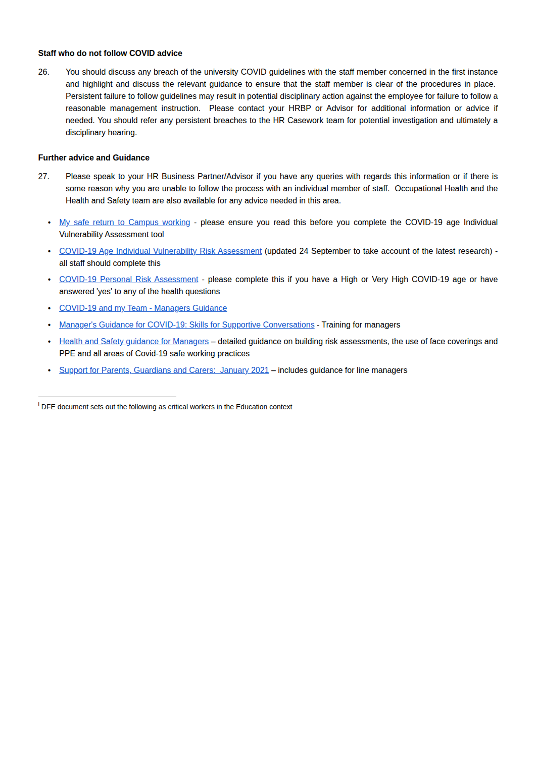Staff who do not follow COVID advice
26.
You should discuss any breach of the university COVID guidelines with the staff member concerned in the first instance and highlight and discuss the relevant guidance to ensure that the staff member is clear of the procedures in place. Persistent failure to follow guidelines may result in potential disciplinary action against the employee for failure to follow a reasonable management instruction. Please contact your HRBP or Advisor for additional information or advice if needed. You should refer any persistent breaches to the HR Casework team for potential investigation and ultimately a disciplinary hearing.
Further advice and Guidance
27.
Please speak to your HR Business Partner/Advisor if you have any queries with regards this information or if there is some reason why you are unable to follow the process with an individual member of staff. Occupational Health and the Health and Safety team are also available for any advice needed in this area.
My safe return to Campus working - please ensure you read this before you complete the COVID-19 age Individual Vulnerability Assessment tool
COVID-19 Age Individual Vulnerability Risk Assessment (updated 24 September to take account of the latest research) - all staff should complete this
COVID-19 Personal Risk Assessment - please complete this if you have a High or Very High COVID-19 age or have answered 'yes' to any of the health questions
COVID-19 and my Team - Managers Guidance
Manager's Guidance for COVID-19: Skills for Supportive Conversations - Training for managers
Health and Safety guidance for Managers – detailed guidance on building risk assessments, the use of face coverings and PPE and all areas of Covid-19 safe working practices
Support for Parents, Guardians and Carers: January 2021 – includes guidance for line managers
i DFE document sets out the following as critical workers in the Education context